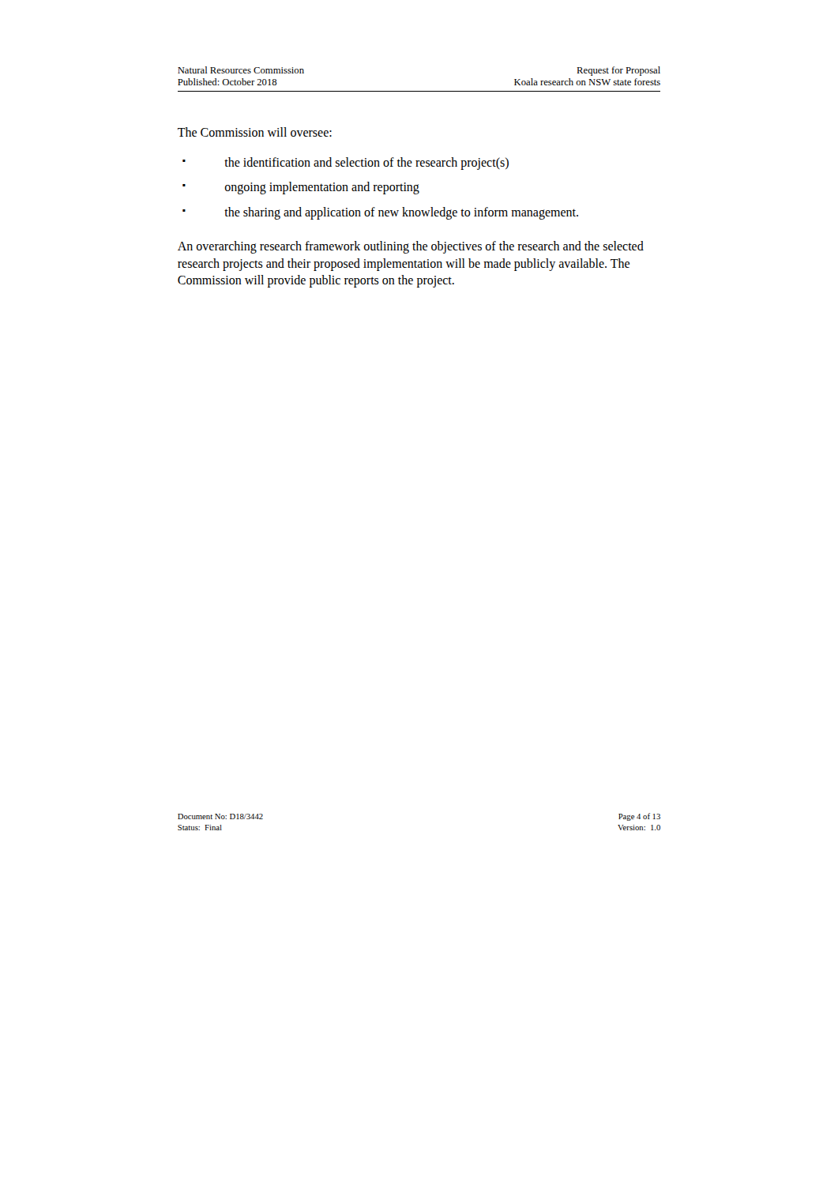| Natural Resources Commission | Request for Proposal |
| Published: October 2018 | Koala research on NSW state forests |
The Commission will oversee:
the identification and selection of the research project(s)
ongoing implementation and reporting
the sharing and application of new knowledge to inform management.
An overarching research framework outlining the objectives of the research and the selected research projects and their proposed implementation will be made publicly available. The Commission will provide public reports on the project.
| Document No: D18/3442 | Page 4 of 13 |
| Status: Final | Version: 1.0 |